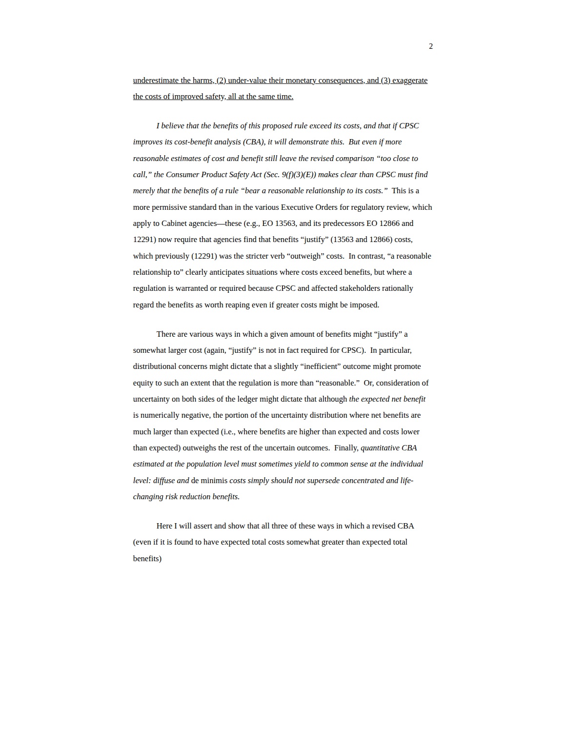2
underestimate the harms, (2) under-value their monetary consequences, and (3) exaggerate the costs of improved safety, all at the same time.
I believe that the benefits of this proposed rule exceed its costs, and that if CPSC improves its cost-benefit analysis (CBA), it will demonstrate this. But even if more reasonable estimates of cost and benefit still leave the revised comparison “too close to call,” the Consumer Product Safety Act (Sec. 9(f)(3)(E)) makes clear than CPSC must find merely that the benefits of a rule “bear a reasonable relationship to its costs.” This is a more permissive standard than in the various Executive Orders for regulatory review, which apply to Cabinet agencies—these (e.g., EO 13563, and its predecessors EO 12866 and 12291) now require that agencies find that benefits “justify” (13563 and 12866) costs, which previously (12291) was the stricter verb “outweigh” costs. In contrast, “a reasonable relationship to” clearly anticipates situations where costs exceed benefits, but where a regulation is warranted or required because CPSC and affected stakeholders rationally regard the benefits as worth reaping even if greater costs might be imposed.
There are various ways in which a given amount of benefits might “justify” a somewhat larger cost (again, “justify” is not in fact required for CPSC). In particular, distributional concerns might dictate that a slightly “inefficient” outcome might promote equity to such an extent that the regulation is more than “reasonable.” Or, consideration of uncertainty on both sides of the ledger might dictate that although the expected net benefit is numerically negative, the portion of the uncertainty distribution where net benefits are much larger than expected (i.e., where benefits are higher than expected and costs lower than expected) outweighs the rest of the uncertain outcomes. Finally, quantitative CBA estimated at the population level must sometimes yield to common sense at the individual level: diffuse and de minimis costs simply should not supersede concentrated and life-changing risk reduction benefits.
Here I will assert and show that all three of these ways in which a revised CBA (even if it is found to have expected total costs somewhat greater than expected total benefits)